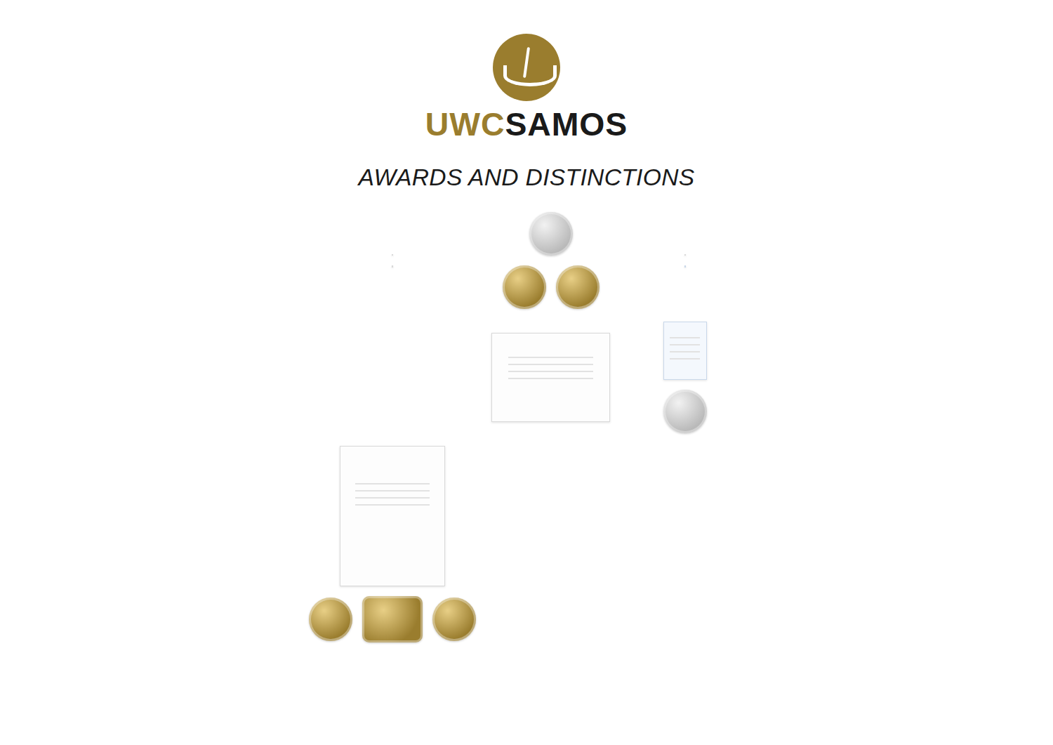UWC SAMOS
AWARDS AND DISTINCTIONS